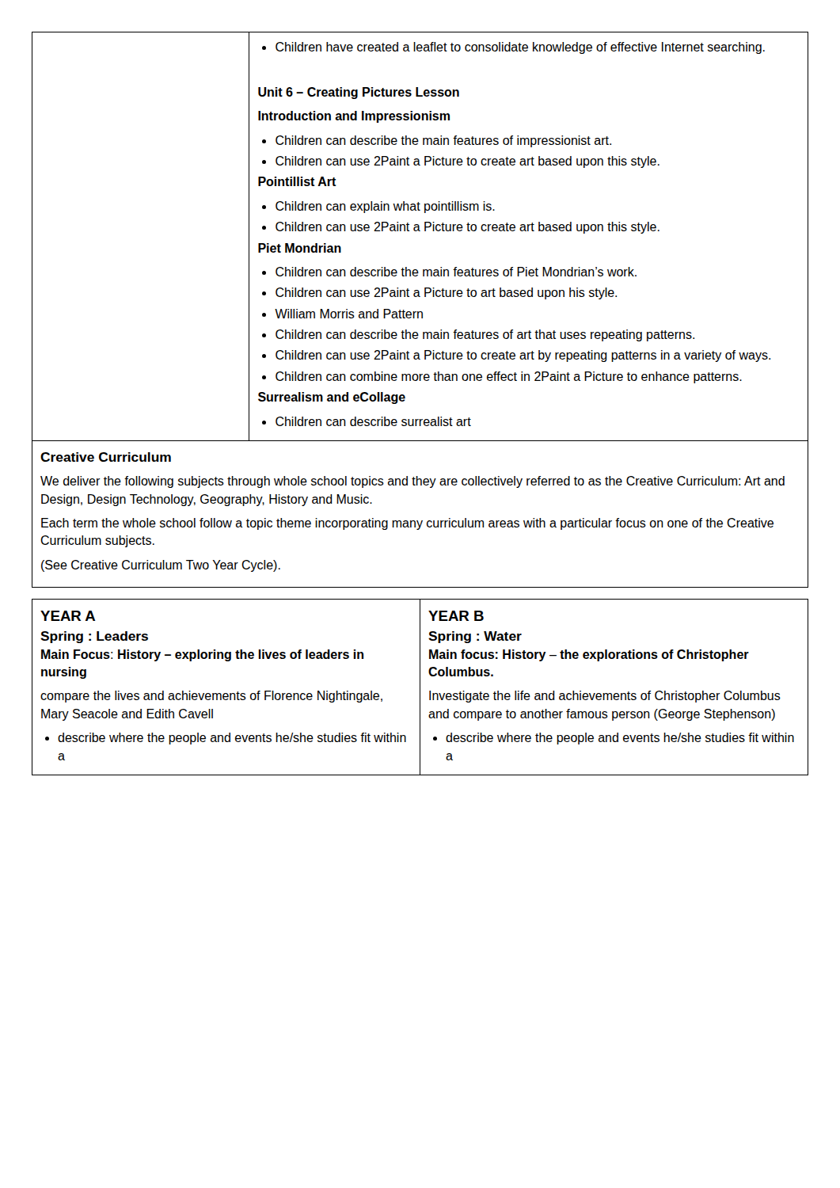| | Children have created a leaflet to consolidate knowledge of effective Internet searching. Unit 6 – Creating Pictures Lesson Introduction and Impressionism Children can describe the main features of impressionist art. Children can use 2Paint a Picture to create art based upon this style. Pointillist Art Children can explain what pointillism is. Children can use 2Paint a Picture to create art based upon this style. Piet Mondrian Children can describe the main features of Piet Mondrian’s work. Children can use 2Paint a Picture to art based upon his style. William Morris and Pattern Children can describe the main features of art that uses repeating patterns. Children can use 2Paint a Picture to create art by repeating patterns in a variety of ways. Children can combine more than one effect in 2Paint a Picture to enhance patterns. Surrealism and eCollage Children can describe surrealist art |
Creative Curriculum
We deliver the following subjects through whole school topics and they are collectively referred to as the Creative Curriculum: Art and Design, Design Technology, Geography, History and Music.
Each term the whole school follow a topic theme incorporating many curriculum areas with a particular focus on one of the Creative Curriculum subjects.
(See Creative Curriculum Two Year Cycle).
| YEAR A Spring : Leaders Main Focus : History – exploring the lives of leaders in nursing compare the lives and achievements of Florence Nightingale, Mary Seacole and Edith Cavell describe where the people and events he/she studies fit within a | YEAR B Spring : Water Main focus: History – the explorations of Christopher Columbus. Investigate the life and achievements of Christopher Columbus and compare to another famous person (George Stephenson) describe where the people and events he/she studies fit within a |